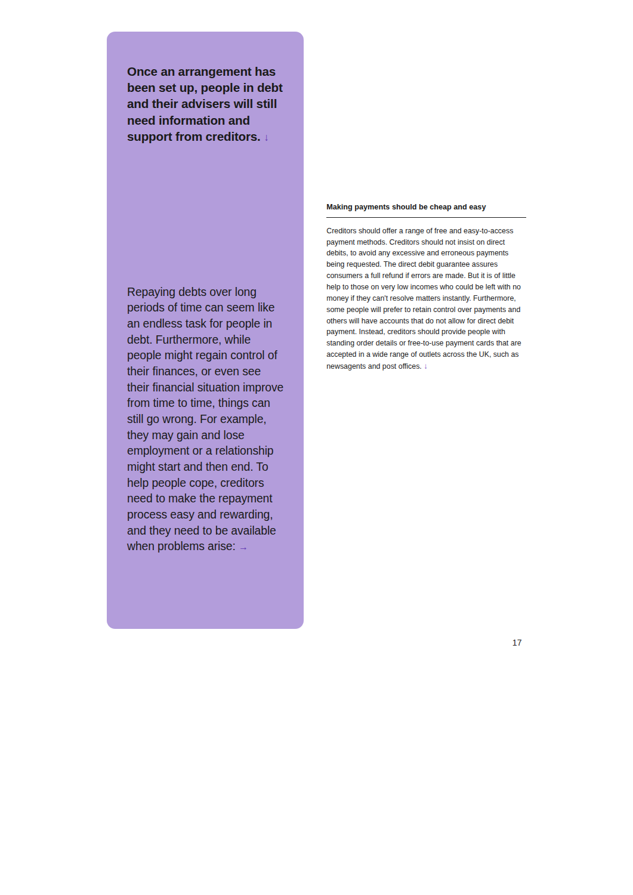Once an arrangement has been set up, people in debt and their advisers will still need information and support from creditors. ↓
Repaying debts over long periods of time can seem like an endless task for people in debt. Furthermore, while people might regain control of their finances, or even see their financial situation improve from time to time, things can still go wrong. For example, they may gain and lose employment or a relationship might start and then end. To help people cope, creditors need to make the repayment process easy and rewarding, and they need to be available when problems arise: →
Making payments should be cheap and easy
Creditors should offer a range of free and easy-to-access payment methods. Creditors should not insist on direct debits, to avoid any excessive and erroneous payments being requested. The direct debit guarantee assures consumers a full refund if errors are made. But it is of little help to those on very low incomes who could be left with no money if they can't resolve matters instantly. Furthermore, some people will prefer to retain control over payments and others will have accounts that do not allow for direct debit payment. Instead, creditors should provide people with standing order details or free-to-use payment cards that are accepted in a wide range of outlets across the UK, such as newsagents and post offices. ↓
17